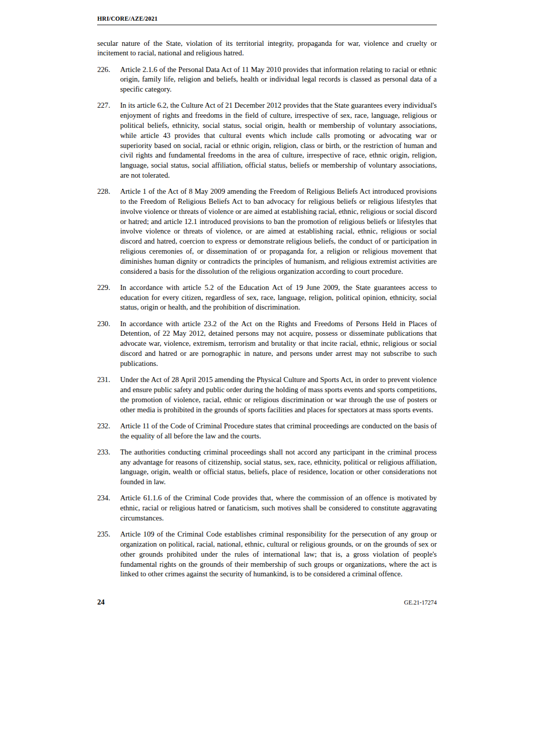HRI/CORE/AZE/2021
secular nature of the State, violation of its territorial integrity, propaganda for war, violence and cruelty or incitement to racial, national and religious hatred.
226.
Article 2.1.6 of the Personal Data Act of 11 May 2010 provides that information relating to racial or ethnic origin, family life, religion and beliefs, health or individual legal records is classed as personal data of a specific category.
227.
In its article 6.2, the Culture Act of 21 December 2012 provides that the State guarantees every individual's enjoyment of rights and freedoms in the field of culture, irrespective of sex, race, language, religious or political beliefs, ethnicity, social status, social origin, health or membership of voluntary associations, while article 43 provides that cultural events which include calls promoting or advocating war or superiority based on social, racial or ethnic origin, religion, class or birth, or the restriction of human and civil rights and fundamental freedoms in the area of culture, irrespective of race, ethnic origin, religion, language, social status, social affiliation, official status, beliefs or membership of voluntary associations, are not tolerated.
228.
Article 1 of the Act of 8 May 2009 amending the Freedom of Religious Beliefs Act introduced provisions to the Freedom of Religious Beliefs Act to ban advocacy for religious beliefs or religious lifestyles that involve violence or threats of violence or are aimed at establishing racial, ethnic, religious or social discord or hatred; and article 12.1 introduced provisions to ban the promotion of religious beliefs or lifestyles that involve violence or threats of violence, or are aimed at establishing racial, ethnic, religious or social discord and hatred, coercion to express or demonstrate religious beliefs, the conduct of or participation in religious ceremonies of, or dissemination of or propaganda for, a religion or religious movement that diminishes human dignity or contradicts the principles of humanism, and religious extremist activities are considered a basis for the dissolution of the religious organization according to court procedure.
229.
In accordance with article 5.2 of the Education Act of 19 June 2009, the State guarantees access to education for every citizen, regardless of sex, race, language, religion, political opinion, ethnicity, social status, origin or health, and the prohibition of discrimination.
230.
In accordance with article 23.2 of the Act on the Rights and Freedoms of Persons Held in Places of Detention, of 22 May 2012, detained persons may not acquire, possess or disseminate publications that advocate war, violence, extremism, terrorism and brutality or that incite racial, ethnic, religious or social discord and hatred or are pornographic in nature, and persons under arrest may not subscribe to such publications.
231.
Under the Act of 28 April 2015 amending the Physical Culture and Sports Act, in order to prevent violence and ensure public safety and public order during the holding of mass sports events and sports competitions, the promotion of violence, racial, ethnic or religious discrimination or war through the use of posters or other media is prohibited in the grounds of sports facilities and places for spectators at mass sports events.
232.
Article 11 of the Code of Criminal Procedure states that criminal proceedings are conducted on the basis of the equality of all before the law and the courts.
233.
The authorities conducting criminal proceedings shall not accord any participant in the criminal process any advantage for reasons of citizenship, social status, sex, race, ethnicity, political or religious affiliation, language, origin, wealth or official status, beliefs, place of residence, location or other considerations not founded in law.
234.
Article 61.1.6 of the Criminal Code provides that, where the commission of an offence is motivated by ethnic, racial or religious hatred or fanaticism, such motives shall be considered to constitute aggravating circumstances.
235.
Article 109 of the Criminal Code establishes criminal responsibility for the persecution of any group or organization on political, racial, national, ethnic, cultural or religious grounds, or on the grounds of sex or other grounds prohibited under the rules of international law; that is, a gross violation of people's fundamental rights on the grounds of their membership of such groups or organizations, where the act is linked to other crimes against the security of humankind, is to be considered a criminal offence.
24 GE.21-17274